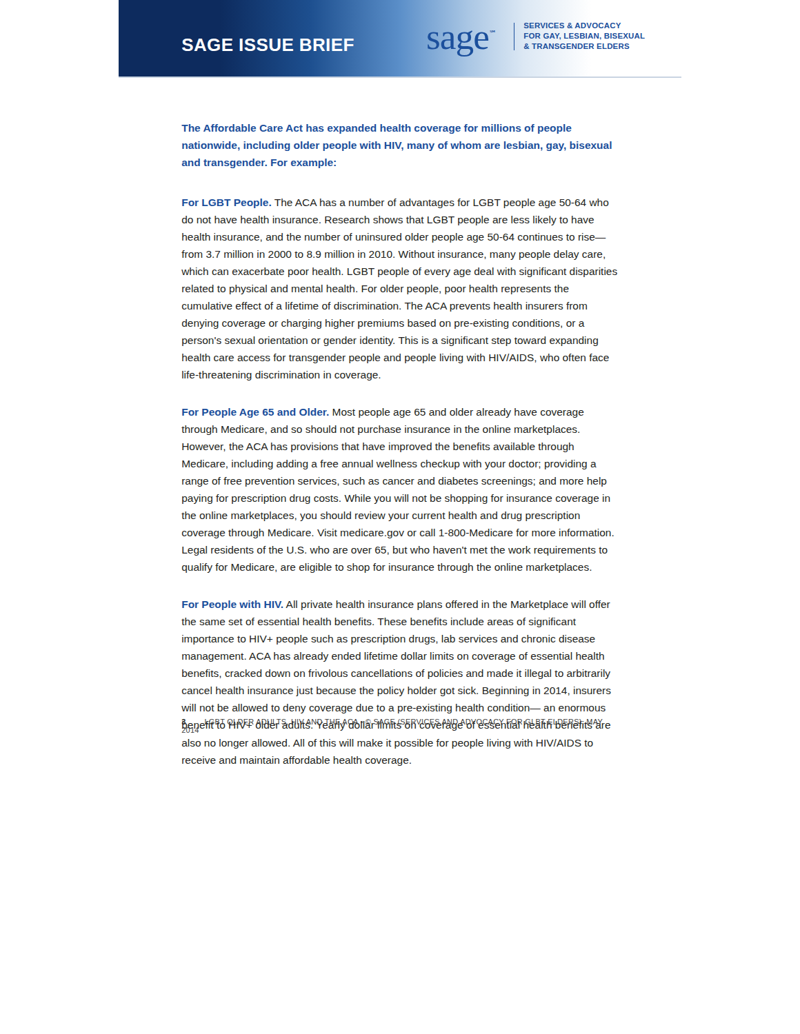SAGE ISSUE BRIEF
sage℠
Services & Advocacy
for Gay, Lesbian, Bisexual
& Transgender Elders
The Affordable Care Act has expanded health coverage for millions of people nationwide, including older people with HIV, many of whom are lesbian, gay, bisexual and transgender. For example:
For LGBT People. The ACA has a number of advantages for LGBT people age 50-64 who do not have health insurance. Research shows that LGBT people are less likely to have health insurance, and the number of uninsured older people age 50-64 continues to rise—from 3.7 million in 2000 to 8.9 million in 2010. Without insurance, many people delay care, which can exacerbate poor health. LGBT people of every age deal with significant disparities related to physical and mental health. For older people, poor health represents the cumulative effect of a lifetime of discrimination. The ACA prevents health insurers from denying coverage or charging higher premiums based on pre-existing conditions, or a person's sexual orientation or gender identity. This is a significant step toward expanding health care access for transgender people and people living with HIV/AIDS, who often face life-threatening discrimination in coverage.
For People Age 65 and Older. Most people age 65 and older already have coverage through Medicare, and so should not purchase insurance in the online marketplaces. However, the ACA has provisions that have improved the benefits available through Medicare, including adding a free annual wellness checkup with your doctor; providing a range of free prevention services, such as cancer and diabetes screenings; and more help paying for prescription drug costs. While you will not be shopping for insurance coverage in the online marketplaces, you should review your current health and drug prescription coverage through Medicare. Visit medicare.gov or call 1-800-Medicare for more information. Legal residents of the U.S. who are over 65, but who haven't met the work requirements to qualify for Medicare, are eligible to shop for insurance through the online marketplaces.
For People with HIV. All private health insurance plans offered in the Marketplace will offer the same set of essential health benefits. These benefits include areas of significant importance to HIV+ people such as prescription drugs, lab services and chronic disease management. ACA has already ended lifetime dollar limits on coverage of essential health benefits, cracked down on frivolous cancellations of policies and made it illegal to arbitrarily cancel health insurance just because the policy holder got sick. Beginning in 2014, insurers will not be allowed to deny coverage due to a pre-existing health condition— an enormous benefit to HIV+ older adults. Yearly dollar limits on coverage of essential health benefits are also no longer allowed. All of this will make it possible for people living with HIV/AIDS to receive and maintain affordable health coverage.
3 LGBT OLDER ADULTS, HIV AND THE ACA • © SAGE (SERVICES AND ADVOCACY FOR GLBT ELDERS), MAY 2014